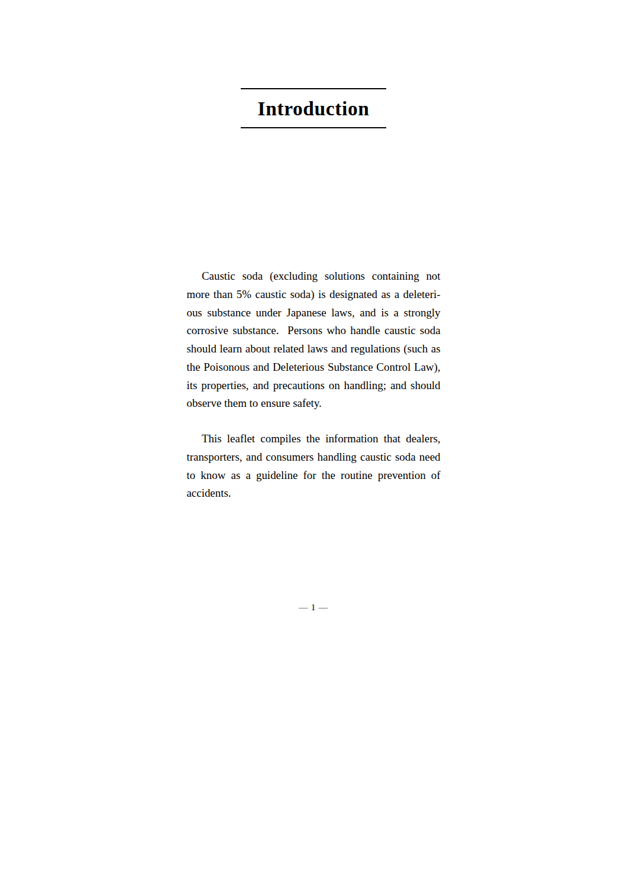Introduction
Caustic soda (excluding solutions containing not more than 5% caustic soda) is designated as a deleterious substance under Japanese laws, and is a strongly corrosive substance. Persons who handle caustic soda should learn about related laws and regulations (such as the Poisonous and Deleterious Substance Control Law), its properties, and precautions on handling; and should observe them to ensure safety.
This leaflet compiles the information that dealers, transporters, and consumers handling caustic soda need to know as a guideline for the routine prevention of accidents.
— 1 —